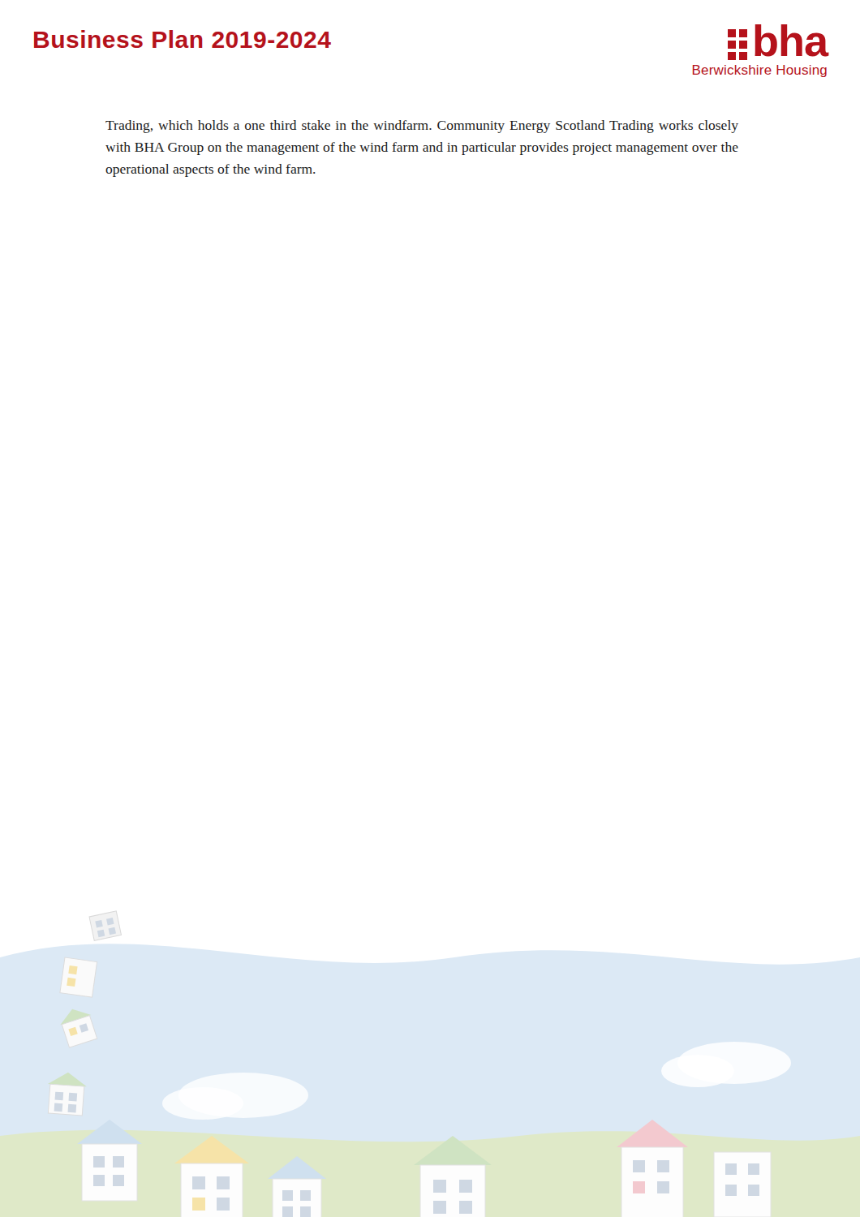Business Plan 2019-2024
bha
Berwickshire Housing
Trading, which holds a one third stake in the windfarm. Community Energy Scotland Trading works closely with BHA Group on the management of the wind farm and in particular provides project management over the operational aspects of the wind farm.